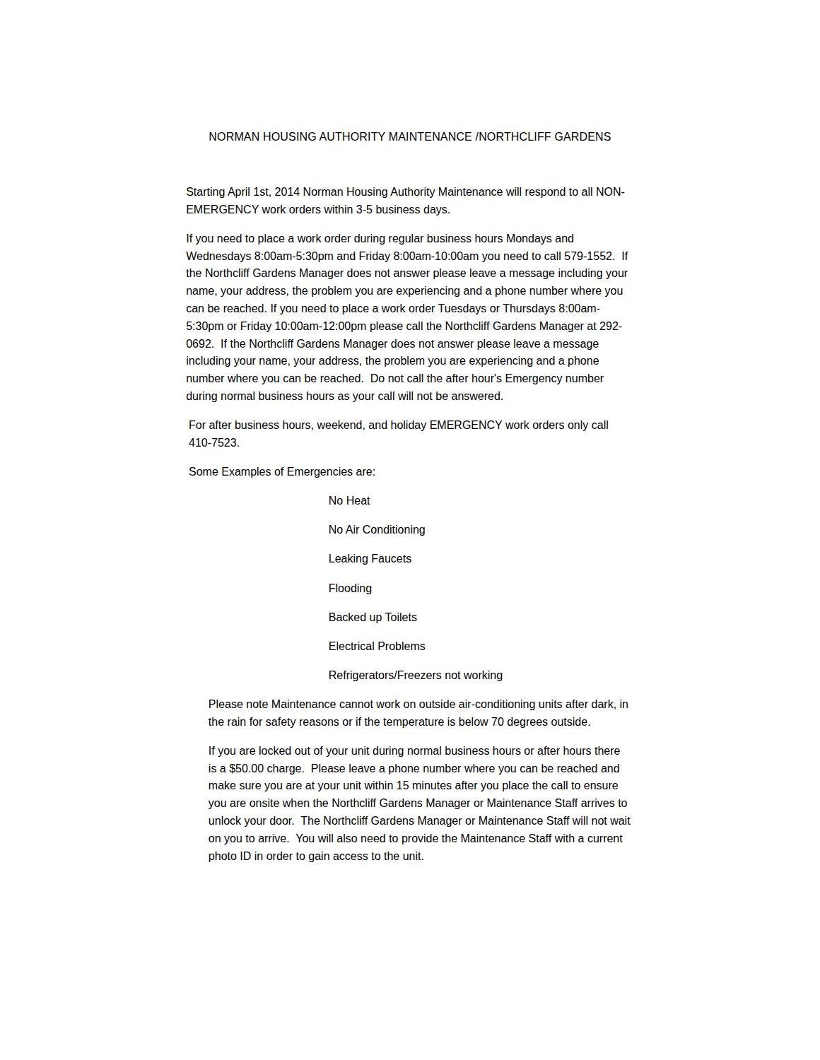NORMAN HOUSING AUTHORITY MAINTENANCE /NORTHCLIFF GARDENS
Starting April 1st, 2014 Norman Housing Authority Maintenance will respond to all NON-EMERGENCY work orders within 3-5 business days.
If you need to place a work order during regular business hours Mondays and Wednesdays 8:00am-5:30pm and Friday 8:00am-10:00am you need to call 579-1552. If the Northcliff Gardens Manager does not answer please leave a message including your name, your address, the problem you are experiencing and a phone number where you can be reached. If you need to place a work order Tuesdays or Thursdays 8:00am-5:30pm or Friday 10:00am-12:00pm please call the Northcliff Gardens Manager at 292-0692. If the Northcliff Gardens Manager does not answer please leave a message including your name, your address, the problem you are experiencing and a phone number where you can be reached. Do not call the after hour's Emergency number during normal business hours as your call will not be answered.
For after business hours, weekend, and holiday EMERGENCY work orders only call 410-7523.
Some Examples of Emergencies are:
No Heat
No Air Conditioning
Leaking Faucets
Flooding
Backed up Toilets
Electrical Problems
Refrigerators/Freezers not working
Please note Maintenance cannot work on outside air-conditioning units after dark, in the rain for safety reasons or if the temperature is below 70 degrees outside.
If you are locked out of your unit during normal business hours or after hours there is a $50.00 charge. Please leave a phone number where you can be reached and make sure you are at your unit within 15 minutes after you place the call to ensure you are onsite when the Northcliff Gardens Manager or Maintenance Staff arrives to unlock your door. The Northcliff Gardens Manager or Maintenance Staff will not wait on you to arrive. You will also need to provide the Maintenance Staff with a current photo ID in order to gain access to the unit.